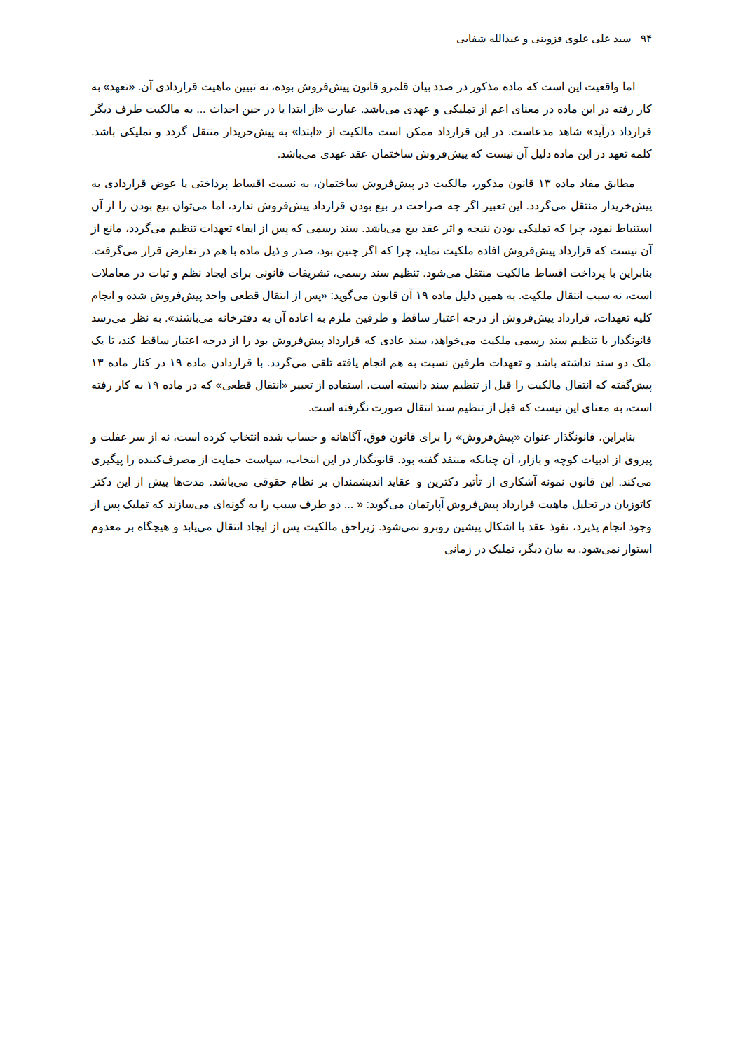۹۴ سید علی علوی قزوینی و عبدالله شفایی
اما واقعیت این است که ماده مذکور در صدد بیان قلمرو قانون پیش‌فروش بوده، نه تبیین ماهیت قراردادی آن. «تعهد» به کار رفته در این ماده در معنای اعم از تملیکی و عهدی می‌باشد. عبارت «از ابتدا یا در حین احداث ... به مالکیت طرف دیگر قرارداد درآید» شاهد مدعاست. در این قرارداد ممکن است مالکیت از «ابتدا» به پیش‌خریدار منتقل گردد و تملیکی باشد. کلمه تعهد در این ماده دلیل آن نیست که پیش‌فروش ساختمان عقد عهدی می‌باشد.
مطابق مفاد ماده ۱۳ قانون مذکور، مالکیت در پیش‌فروش ساختمان، به نسبت اقساط پرداختی یا عوض قراردادی به پیش‌خریدار منتقل می‌گردد. این تعبیر اگر چه صراحت در بیع بودن قرارداد پیش‌فروش ندارد، اما می‌توان بیع بودن را از آن استنباط نمود، چرا که تملیکی بودن نتیجه و اثر عقد بیع می‌باشد. سند رسمی که پس از ایفاء تعهدات تنظیم می‌گردد، مانع از آن نیست که قرارداد پیش‌فروش افاده ملکیت نماید، چرا که اگر چنین بود، صدر و ذیل ماده با هم در تعارض قرار می‌گرفت. بنابراین با پرداخت اقساط مالکیت منتقل می‌شود. تنظیم سند رسمی، تشریفات قانونی برای ایجاد نظم و ثبات در معاملات است، نه سبب انتقال ملکیت. به همین دلیل ماده ۱۹ آن قانون می‌گوید: «پس از انتقال قطعی واحد پیش‌فروش شده و انجام کلیه تعهدات، قرارداد پیش‌فروش از درجه اعتبار ساقط و طرفین ملزم به اعاده آن به دفترخانه می‌باشند». به نظر می‌رسد قانونگذار با تنظیم سند رسمی ملکیت می‌خواهد، سند عادی که قرارداد پیش‌فروش بود را از درجه اعتبار ساقط کند، تا یک ملک دو سند نداشته باشد و تعهدات طرفین نسبت به هم انجام یافته تلقی می‌گردد. با قراردادن ماده ۱۹ در کنار ماده ۱۳ پیش‌گفته که انتقال مالکیت را قبل از تنظیم سند دانسته است، استفاده از تعبیر «انتقال قطعی» که در ماده ۱۹ به کار رفته است، به معنای این نیست که قبل از تنظیم سند انتقال صورت نگرفته است.
بنابراین، قانونگذار عنوان «پیش‌فروش» را برای قانون فوق، آگاهانه و حساب شده انتخاب کرده است، نه از سر غفلت و پیروی از ادبیات کوچه و بازار، آن چنانکه منتقد گفته بود. قانونگذار در این انتخاب، سیاست حمایت از مصرف‌کننده را پیگیری می‌کند. این قانون نمونه آشکاری از تأثیر دکترین و عقاید اندیشمندان بر نظام حقوقی می‌باشد. مدت‌ها پیش از این دکتر کاتوزیان در تحلیل ماهیت قرارداد پیش‌فروش آپارتمان می‌گوید: « ... دو طرف سبب را به گونه‌ای می‌سازند که تملیک پس از وجود انجام پذیرد، نفوذ عقد با اشکال پیشین روبرو نمی‌شود. زیراحق مالکیت پس از ایجاد انتقال می‌یابد و هیچگاه بر معدوم استوار نمی‌شود. به بیان دیگر، تملیک در زمانی